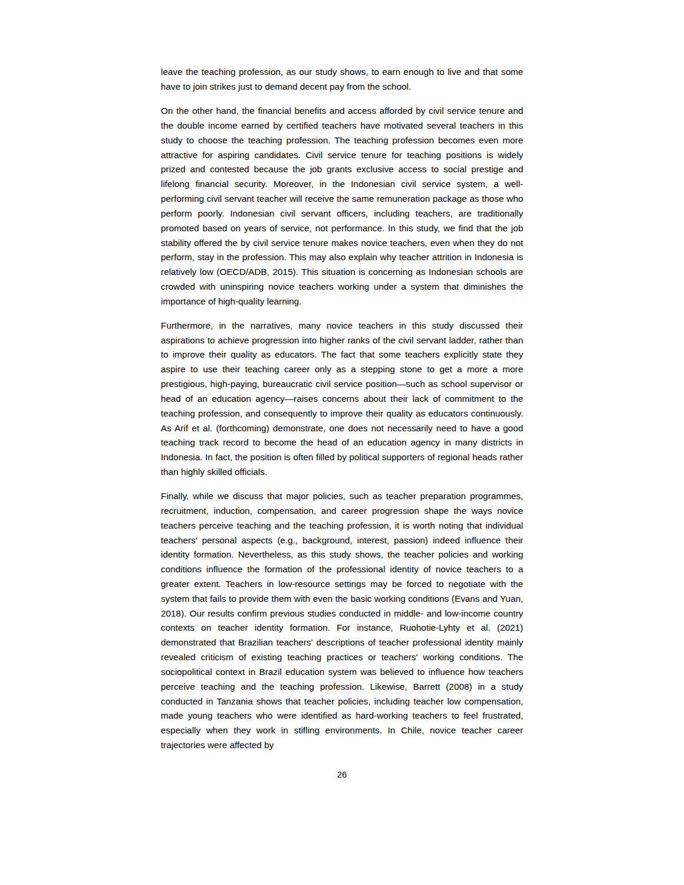leave the teaching profession, as our study shows, to earn enough to live and that some have to join strikes just to demand decent pay from the school.
On the other hand, the financial benefits and access afforded by civil service tenure and the double income earned by certified teachers have motivated several teachers in this study to choose the teaching profession. The teaching profession becomes even more attractive for aspiring candidates. Civil service tenure for teaching positions is widely prized and contested because the job grants exclusive access to social prestige and lifelong financial security. Moreover, in the Indonesian civil service system, a well-performing civil servant teacher will receive the same remuneration package as those who perform poorly. Indonesian civil servant officers, including teachers, are traditionally promoted based on years of service, not performance. In this study, we find that the job stability offered the by civil service tenure makes novice teachers, even when they do not perform, stay in the profession. This may also explain why teacher attrition in Indonesia is relatively low (OECD/ADB, 2015). This situation is concerning as Indonesian schools are crowded with uninspiring novice teachers working under a system that diminishes the importance of high-quality learning.
Furthermore, in the narratives, many novice teachers in this study discussed their aspirations to achieve progression into higher ranks of the civil servant ladder, rather than to improve their quality as educators. The fact that some teachers explicitly state they aspire to use their teaching career only as a stepping stone to get a more a more prestigious, high-paying, bureaucratic civil service position—such as school supervisor or head of an education agency—raises concerns about their lack of commitment to the teaching profession, and consequently to improve their quality as educators continuously. As Arif et al. (forthcoming) demonstrate, one does not necessarily need to have a good teaching track record to become the head of an education agency in many districts in Indonesia. In fact, the position is often filled by political supporters of regional heads rather than highly skilled officials.
Finally, while we discuss that major policies, such as teacher preparation programmes, recruitment, induction, compensation, and career progression shape the ways novice teachers perceive teaching and the teaching profession, it is worth noting that individual teachers' personal aspects (e.g., background, interest, passion) indeed influence their identity formation. Nevertheless, as this study shows, the teacher policies and working conditions influence the formation of the professional identity of novice teachers to a greater extent. Teachers in low-resource settings may be forced to negotiate with the system that fails to provide them with even the basic working conditions (Evans and Yuan, 2018). Our results confirm previous studies conducted in middle- and low-income country contexts on teacher identity formation. For instance, Ruohotie-Lyhty et al. (2021) demonstrated that Brazilian teachers' descriptions of teacher professional identity mainly revealed criticism of existing teaching practices or teachers' working conditions. The sociopolitical context in Brazil education system was believed to influence how teachers perceive teaching and the teaching profession. Likewise, Barrett (2008) in a study conducted in Tanzania shows that teacher policies, including teacher low compensation, made young teachers who were identified as hard-working teachers to feel frustrated, especially when they work in stifling environments. In Chile, novice teacher career trajectories were affected by
26